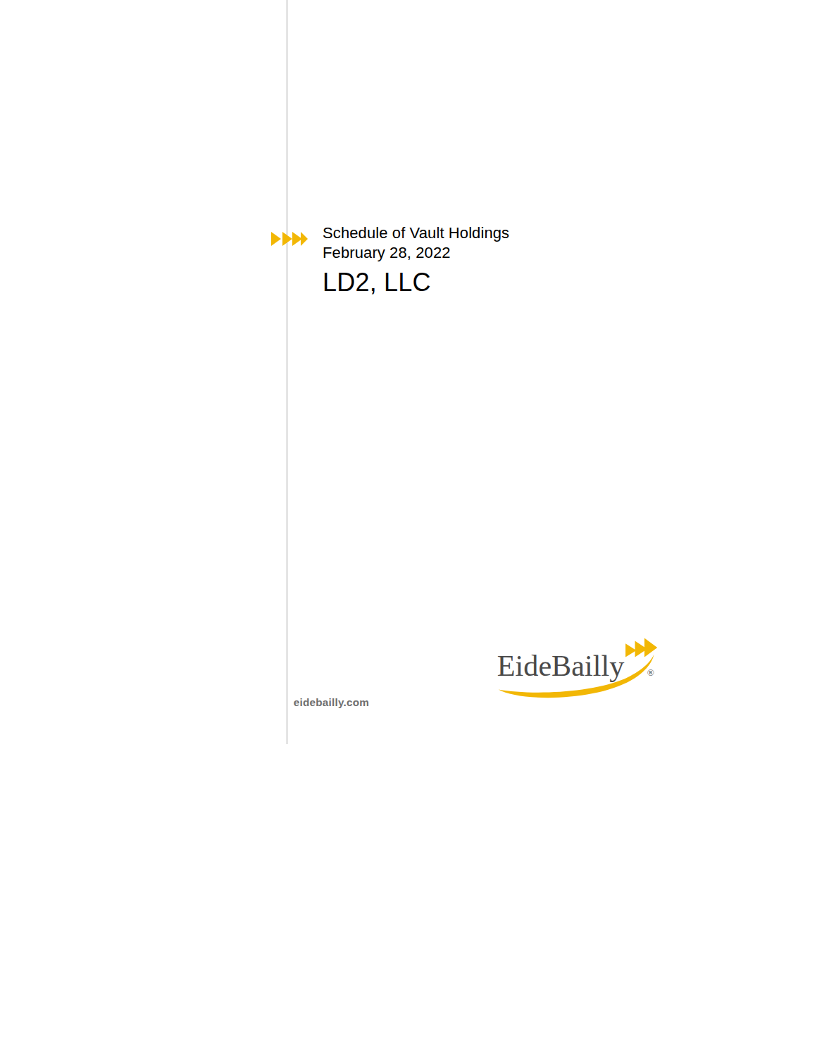Schedule of Vault Holdings
February 28, 2022
LD2, LLC
eidebailly.com
EideBailly ®